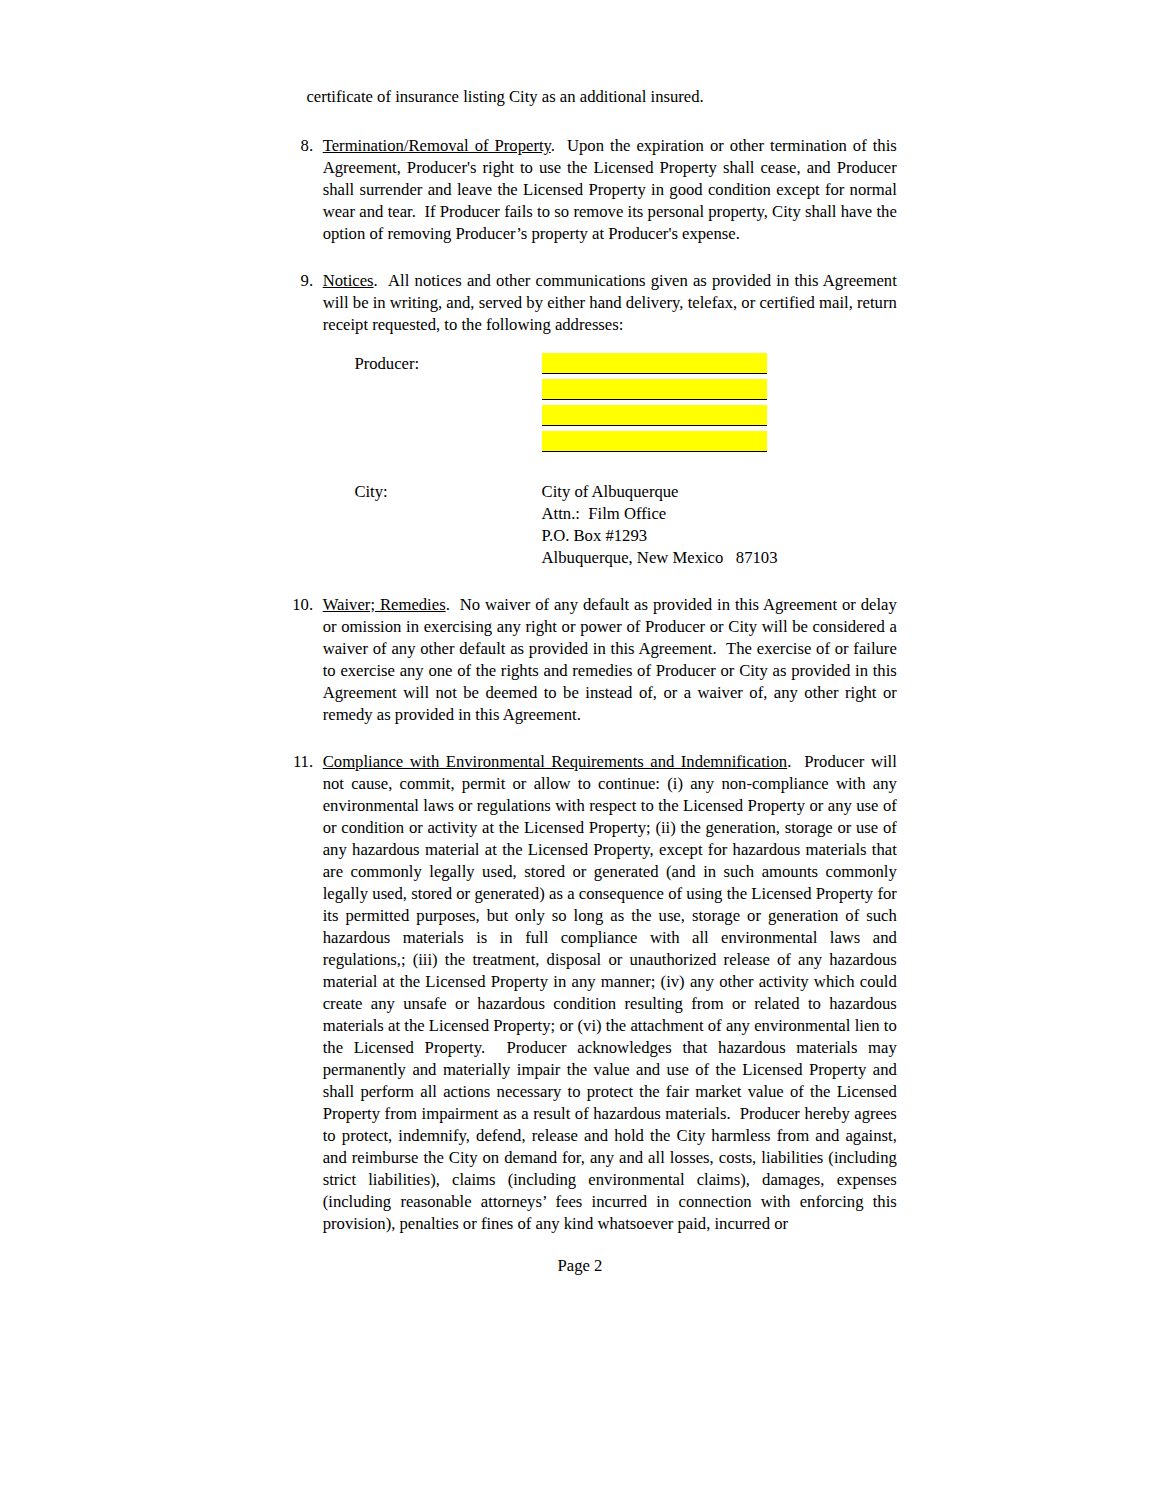certificate of insurance listing City as an additional insured.
8. Termination/Removal of Property. Upon the expiration or other termination of this Agreement, Producer's right to use the Licensed Property shall cease, and Producer shall surrender and leave the Licensed Property in good condition except for normal wear and tear. If Producer fails to so remove its personal property, City shall have the option of removing Producer’s property at Producer's expense.
9. Notices. All notices and other communications given as provided in this Agreement will be in writing, and, served by either hand delivery, telefax, or certified mail, return receipt requested, to the following addresses:
| Producer: | |
| City: | City of Albuquerque Attn.: Film Office P.O. Box #1293 Albuquerque, New Mexico 87103 |
10. Waiver; Remedies. No waiver of any default as provided in this Agreement or delay or omission in exercising any right or power of Producer or City will be considered a waiver of any other default as provided in this Agreement. The exercise of or failure to exercise any one of the rights and remedies of Producer or City as provided in this Agreement will not be deemed to be instead of, or a waiver of, any other right or remedy as provided in this Agreement.
11. Compliance with Environmental Requirements and Indemnification. Producer will not cause, commit, permit or allow to continue: (i) any non-compliance with any environmental laws or regulations with respect to the Licensed Property or any use of or condition or activity at the Licensed Property; (ii) the generation, storage or use of any hazardous material at the Licensed Property, except for hazardous materials that are commonly legally used, stored or generated (and in such amounts commonly legally used, stored or generated) as a consequence of using the Licensed Property for its permitted purposes, but only so long as the use, storage or generation of such hazardous materials is in full compliance with all environmental laws and regulations,; (iii) the treatment, disposal or unauthorized release of any hazardous material at the Licensed Property in any manner; (iv) any other activity which could create any unsafe or hazardous condition resulting from or related to hazardous materials at the Licensed Property; or (vi) the attachment of any environmental lien to the Licensed Property. Producer acknowledges that hazardous materials may permanently and materially impair the value and use of the Licensed Property and shall perform all actions necessary to protect the fair market value of the Licensed Property from impairment as a result of hazardous materials. Producer hereby agrees to protect, indemnify, defend, release and hold the City harmless from and against, and reimburse the City on demand for, any and all losses, costs, liabilities (including strict liabilities), claims (including environmental claims), damages, expenses (including reasonable attorneys’ fees incurred in connection with enforcing this provision), penalties or fines of any kind whatsoever paid, incurred or
Page 2